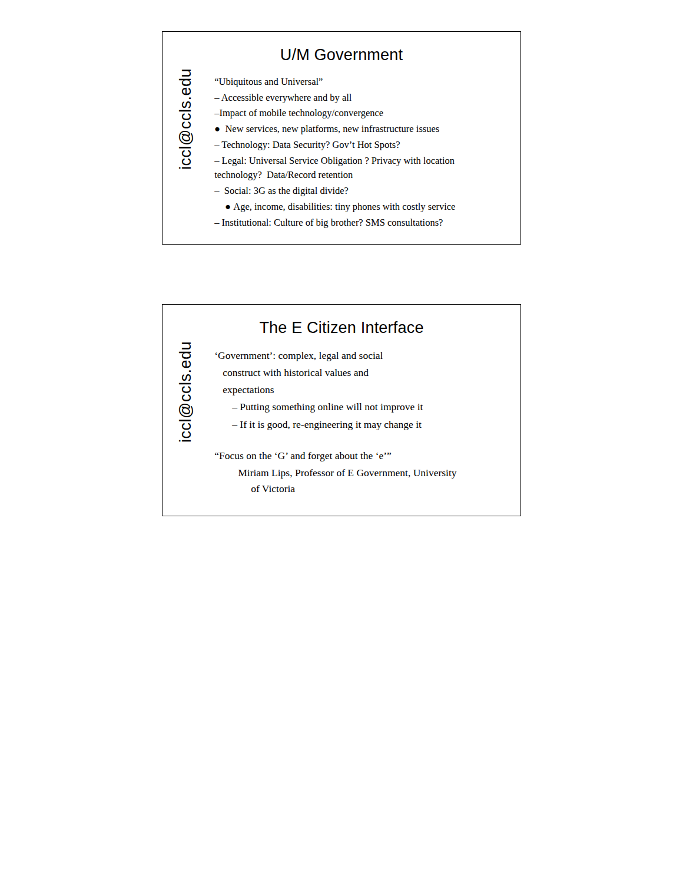U/M Government
iccl@ccls.edu
“Ubiquitous and Universal”
– Accessible everywhere and by all
–Impact of mobile technology/convergence
● New services, new platforms, new infrastructure issues
– Technology: Data Security? Gov’t Hot Spots?
– Legal: Universal Service Obligation ? Privacy with location technology? Data/Record retention
– Social: 3G as the digital divide?
● Age, income, disabilities: tiny phones with costly service
– Institutional: Culture of big brother? SMS consultations?
The E Citizen Interface
iccl@ccls.edu
‘Government’: complex, legal and social
construct with historical values and
expectations
– Putting something online will not improve it
– If it is good, re-engineering it may change it
“Focus on the ‘G’ and forget about the ‘e’”
Miriam Lips, Professor of E Government, Universityof Victoria